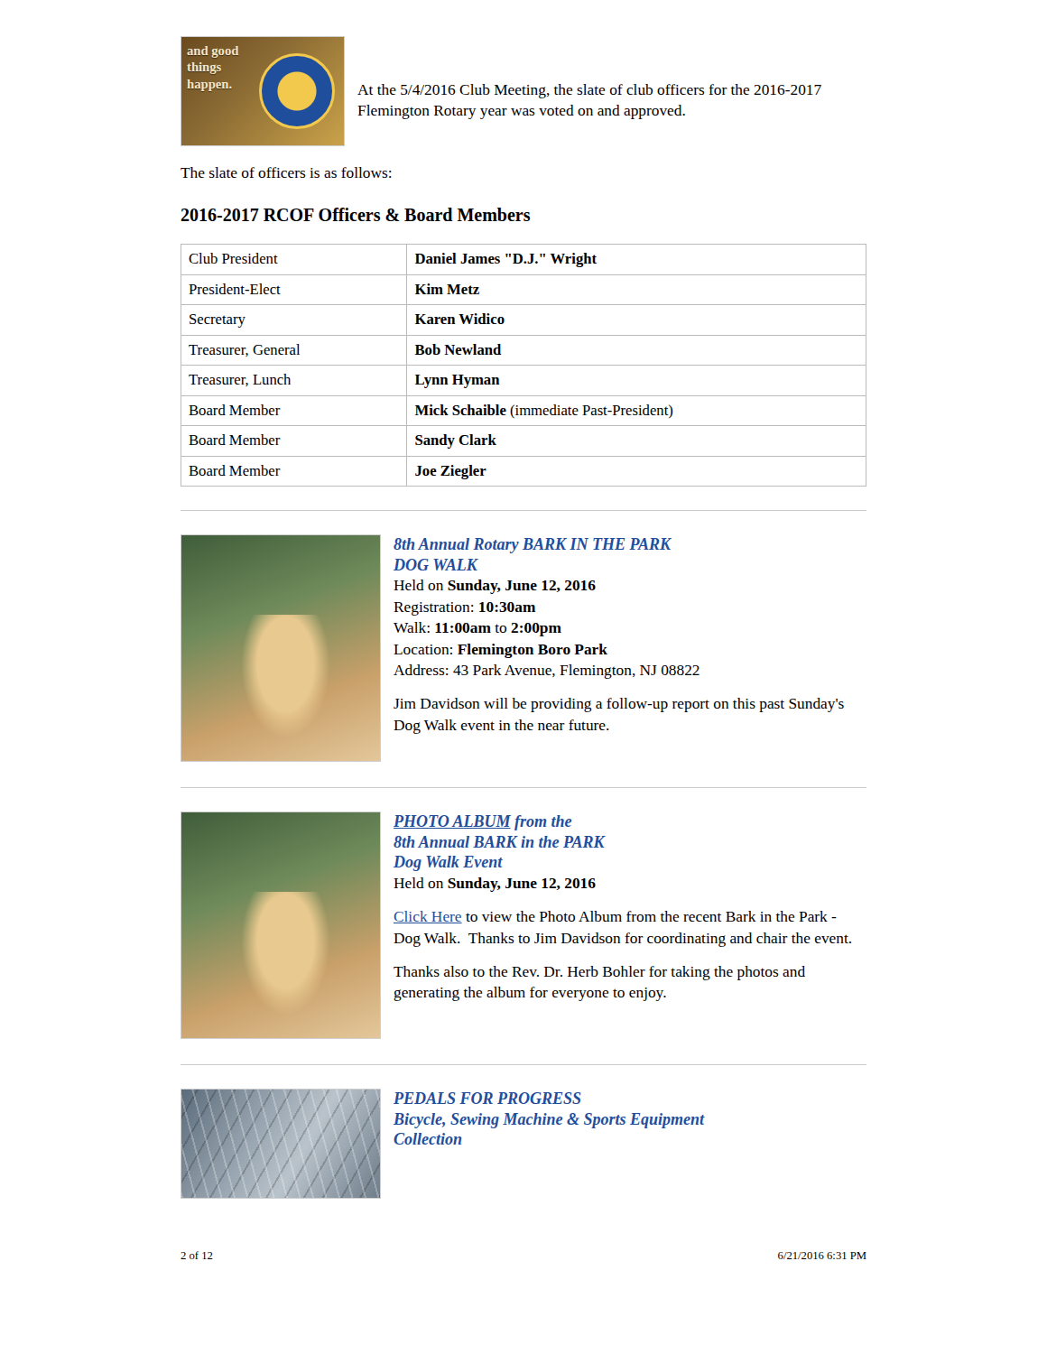and good
things
happen.
At the 5/4/2016 Club Meeting, the slate of club officers for the 2016-2017 Flemington Rotary year was voted on and approved.
The slate of officers is as follows:
2016-2017 RCOF Officers & Board Members
| Club President | Daniel James "D.J." Wright |
| President-Elect | Kim Metz |
| Secretary | Karen Widico |
| Treasurer, General | Bob Newland |
| Treasurer, Lunch | Lynn Hyman |
| Board Member | Mick Schaible (immediate Past-President) |
| Board Member | Sandy Clark |
| Board Member | Joe Ziegler |
8th Annual Rotary BARK IN THE PARK
DOG WALK
Held on Sunday, June 12, 2016
Registration: 10:30am
Walk: 11:00am to 2:00pm
Location: Flemington Boro Park
Address: 43 Park Avenue, Flemington, NJ 08822
Jim Davidson will be providing a follow-up report on this past Sunday's Dog Walk event in the near future.
PHOTO ALBUM from the
8th Annual BARK in the PARK
Dog Walk Event
Held on Sunday, June 12, 2016
Click Here to view the Photo Album from the recent Bark in the Park - Dog Walk. Thanks to Jim Davidson for coordinating and chair the event.
Thanks also to the Rev. Dr. Herb Bohler for taking the photos and generating the album for everyone to enjoy.
PEDALS FOR PROGRESS
Bicycle, Sewing Machine & Sports Equipment
Collection
2 of 12 6/21/2016 6:31 PM